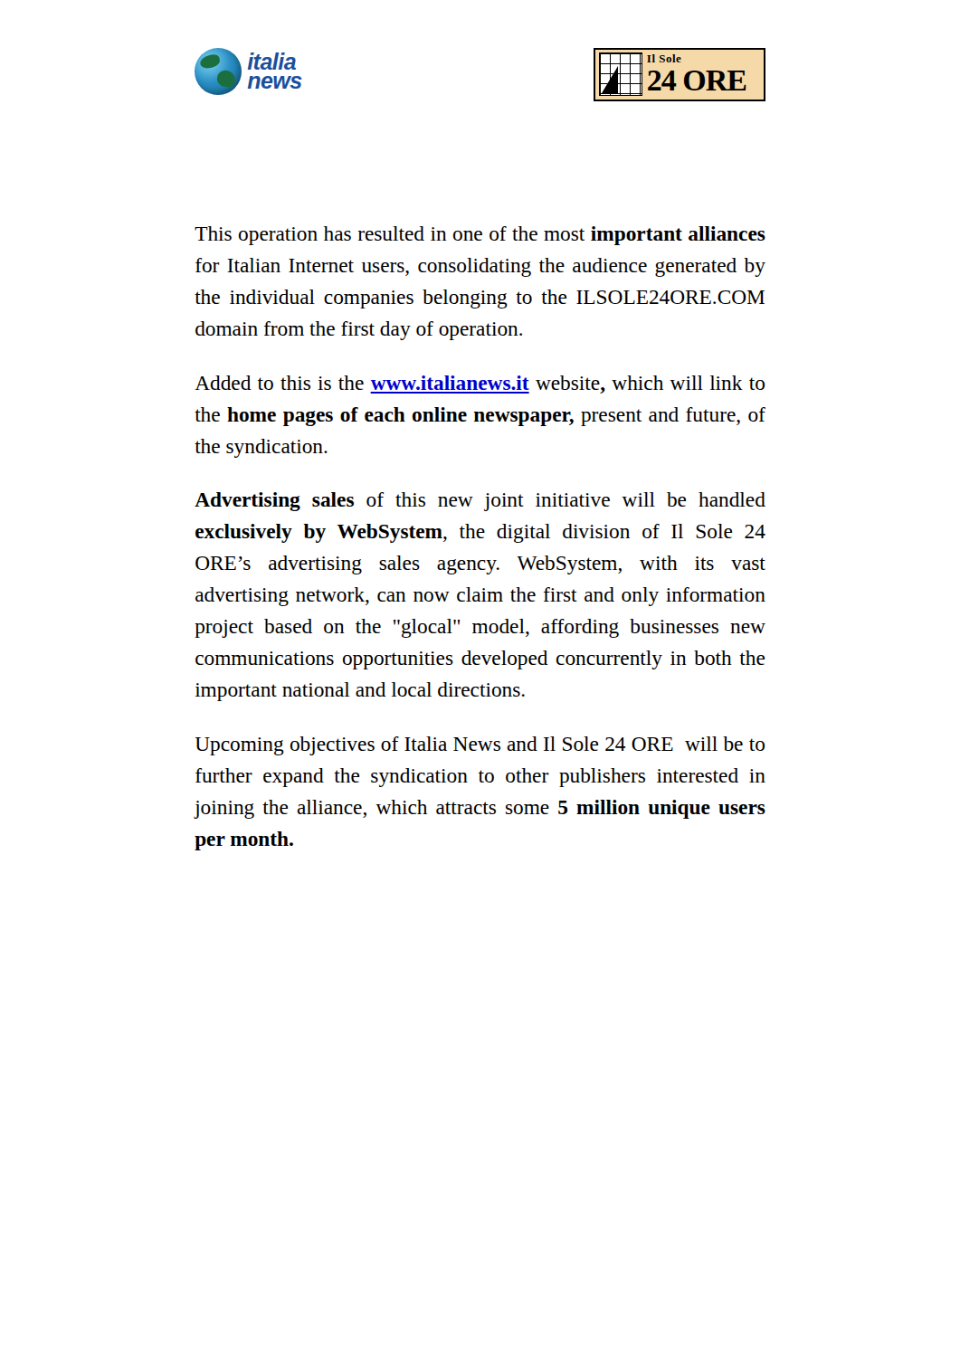italia news
Il Sole 24 ORE
This operation has resulted in one of the most important alliances for Italian Internet users, consolidating the audience generated by the individual companies belonging to the ILSOLE24ORE.COM domain from the first day of operation.
Added to this is the www.italianews.it website, which will link to the home pages of each online newspaper, present and future, of the syndication.
Advertising sales of this new joint initiative will be handled exclusively by WebSystem, the digital division of Il Sole 24 ORE’s advertising sales agency. WebSystem, with its vast advertising network, can now claim the first and only information project based on the "glocal" model, affording businesses new communications opportunities developed concurrently in both the important national and local directions.
Upcoming objectives of Italia News and Il Sole 24 ORE will be to further expand the syndication to other publishers interested in joining the alliance, which attracts some 5 million unique users per month.